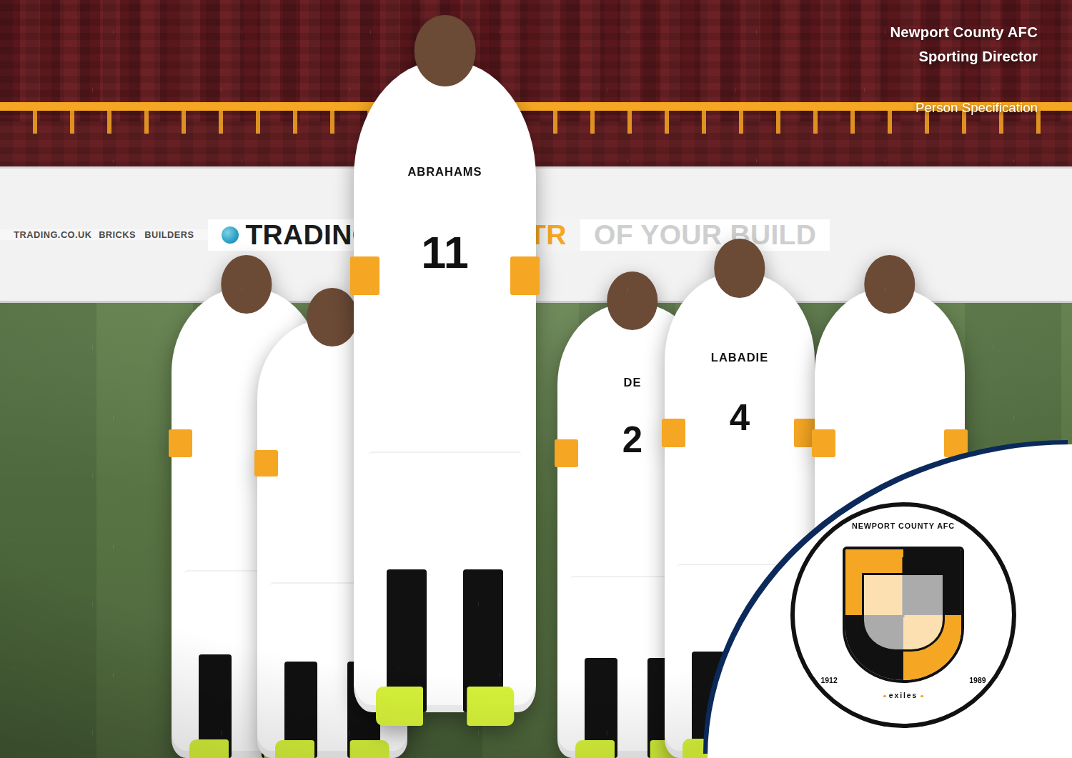TRADING.CO.UK BRICKS BUILDERS
TRADING
CKOVER TR
OF YOUR BUILD
Abrahams 11
De 2
Labadie 4
Newport County AFC
Sporting Director
Person Specification
Newport County AFC
19121989 exiles